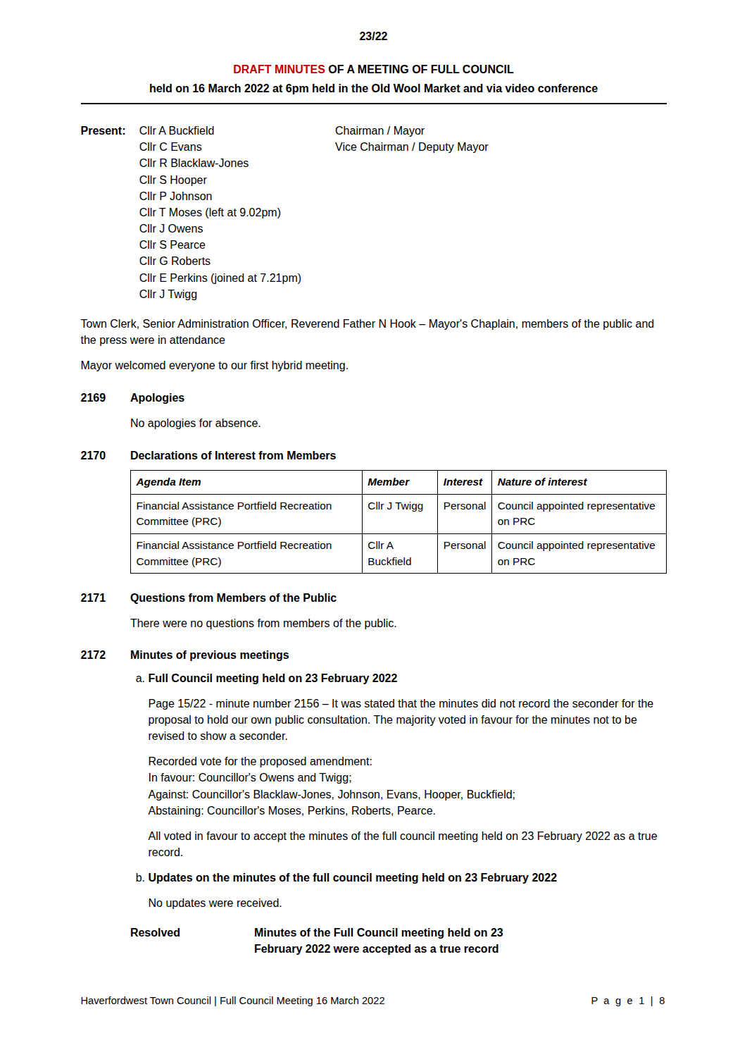23/22
DRAFT MINUTES OF A MEETING OF FULL COUNCIL
held on 16 March 2022 at 6pm held in the Old Wool Market and via video conference
| Present: | Cllr A Buckfield | Chairman / Mayor |
| | Cllr C Evans | Vice Chairman / Deputy Mayor |
| | Cllr R Blacklaw-Jones | |
| | Cllr S Hooper | |
| | Cllr P Johnson | |
| | Cllr T Moses (left at 9.02pm) | |
| | Cllr J Owens | |
| | Cllr S Pearce | |
| | Cllr G Roberts | |
| | Cllr E Perkins (joined at 7.21pm) | |
| | Cllr J Twigg | |
Town Clerk, Senior Administration Officer, Reverend Father N Hook – Mayor's Chaplain, members of the public and the press were in attendance
Mayor welcomed everyone to our first hybrid meeting.
2169 Apologies
No apologies for absence.
2170 Declarations of Interest from Members
| Agenda Item | Member | Interest | Nature of interest |
| --- | --- | --- | --- |
| Financial Assistance Portfield Recreation Committee (PRC) | Cllr J Twigg | Personal | Council appointed representative on PRC |
| Financial Assistance Portfield Recreation Committee (PRC) | Cllr A Buckfield | Personal | Council appointed representative on PRC |
2171 Questions from Members of the Public
There were no questions from members of the public.
2172 Minutes of previous meetings
Full Council meeting held on 23 February 2022
Page 15/22 - minute number 2156 – It was stated that the minutes did not record the seconder for the proposal to hold our own public consultation. The majority voted in favour for the minutes not to be revised to show a seconder.
Recorded vote for the proposed amendment:
In favour: Councillor's Owens and Twigg;
Against: Councillor's Blacklaw-Jones, Johnson, Evans, Hooper, Buckfield;
Abstaining: Councillor's Moses, Perkins, Roberts, Pearce.
All voted in favour to accept the minutes of the full council meeting held on 23 February 2022 as a true record.
Updates on the minutes of the full council meeting held on 23 February 2022
No updates were received.
Resolved
Minutes of the Full Council meeting held on 23 February 2022 were accepted as a true record
Haverfordwest Town Council | Full Council Meeting 16 March 2022
P a g e 1 | 8